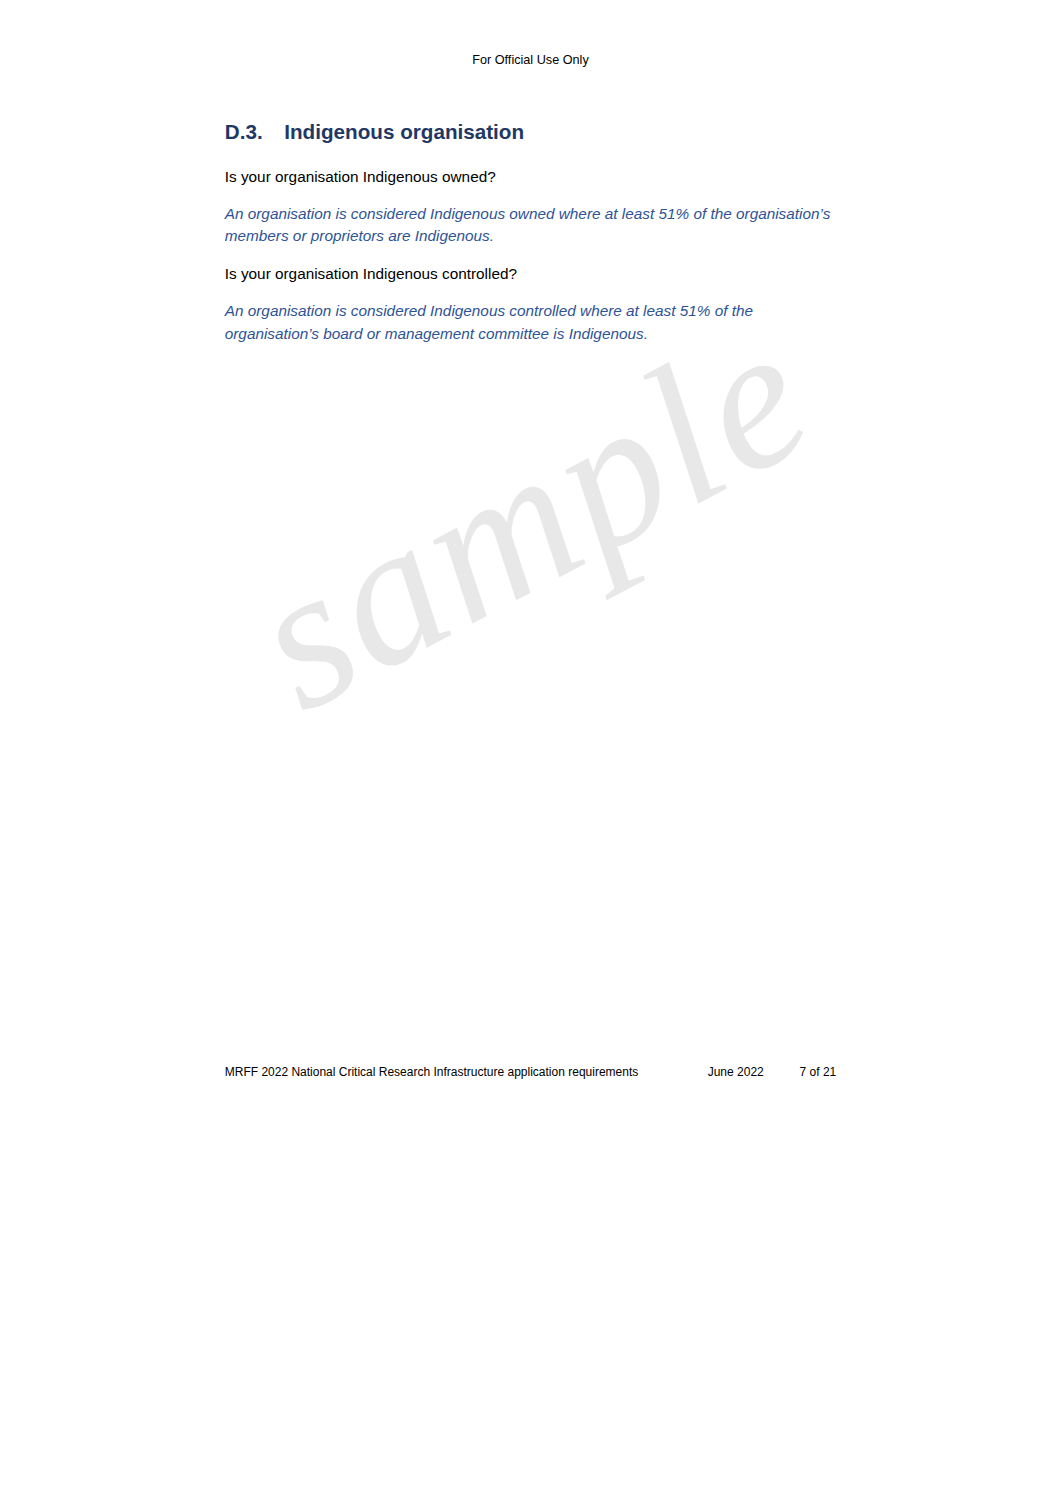For Official Use Only
sample
D.3. Indigenous organisation
Is your organisation Indigenous owned?
An organisation is considered Indigenous owned where at least 51% of the organisation’s members or proprietors are Indigenous.
Is your organisation Indigenous controlled?
An organisation is considered Indigenous controlled where at least 51% of the organisation’s board or management committee is Indigenous.
MRFF 2022 National Critical Research Infrastructure application requirements
June 2022
7 of 21